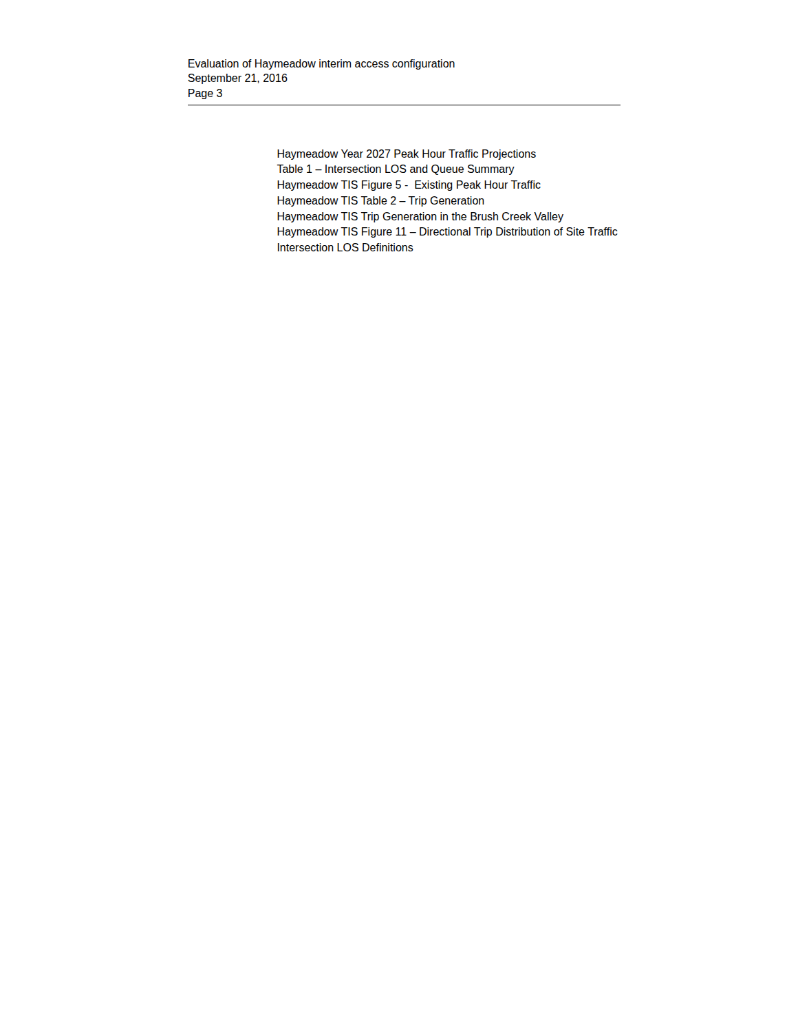Evaluation of Haymeadow interim access configuration
September 21, 2016
Page 3
Haymeadow Year 2027 Peak Hour Traffic Projections
Table 1 – Intersection LOS and Queue Summary
Haymeadow TIS Figure 5 - Existing Peak Hour Traffic
Haymeadow TIS Table 2 – Trip Generation
Haymeadow TIS Trip Generation in the Brush Creek Valley
Haymeadow TIS Figure 11 – Directional Trip Distribution of Site Traffic
Intersection LOS Definitions